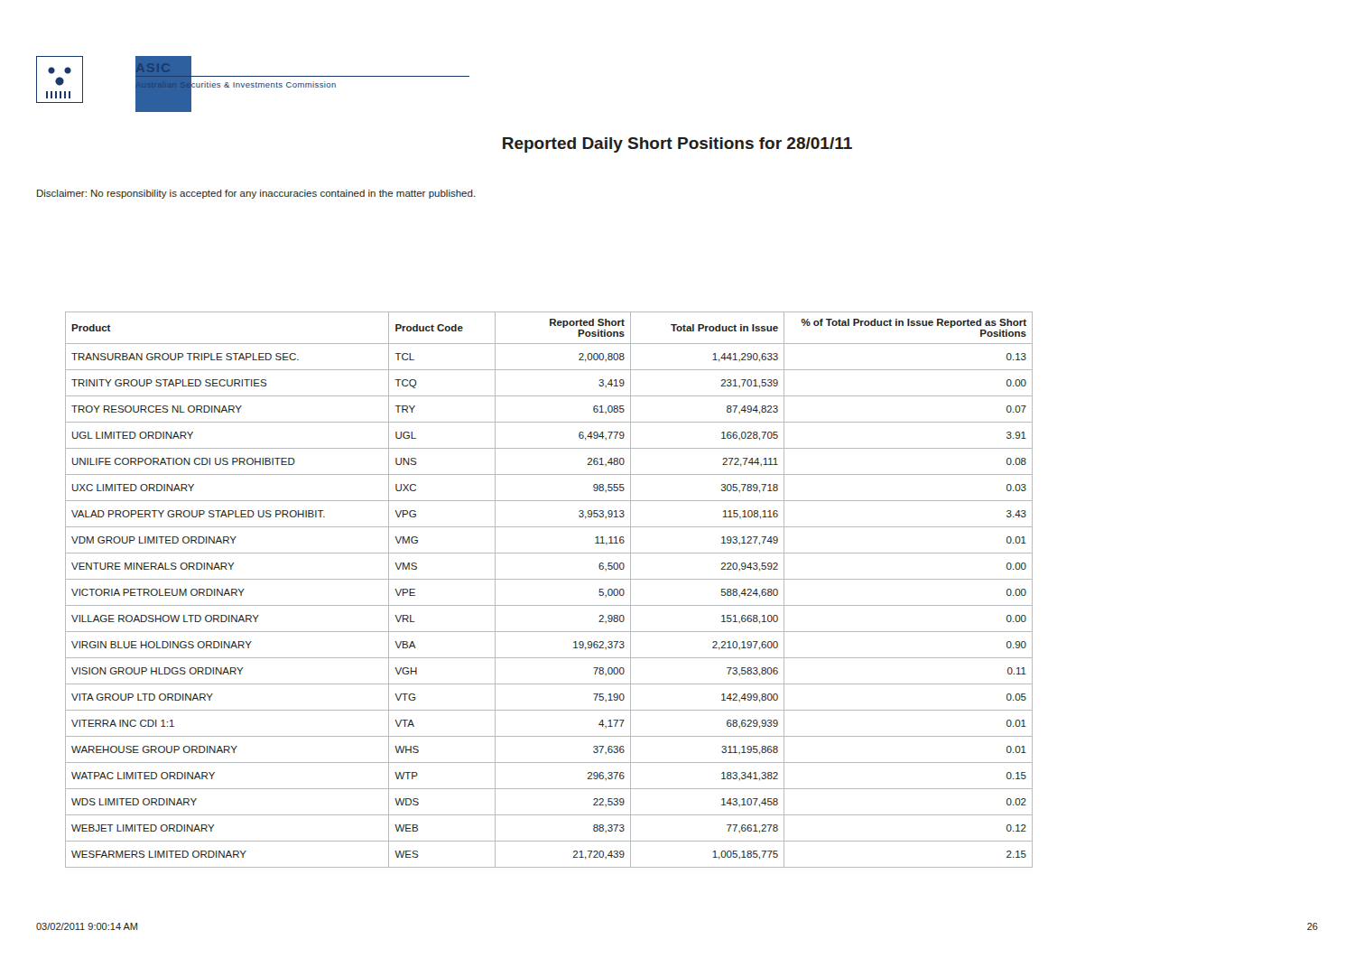ASIC
Australian Securities & Investments Commission
Reported Daily Short Positions for 28/01/11
Disclaimer: No responsibility is accepted for any inaccuracies contained in the matter published.
| Product | Product Code | Reported Short Positions | Total Product in Issue | % of Total Product in Issue Reported as Short Positions |
| --- | --- | --- | --- | --- |
| TRANSURBAN GROUP TRIPLE STAPLED SEC. | TCL | 2,000,808 | 1,441,290,633 | 0.13 |
| TRINITY GROUP STAPLED SECURITIES | TCQ | 3,419 | 231,701,539 | 0.00 |
| TROY RESOURCES NL ORDINARY | TRY | 61,085 | 87,494,823 | 0.07 |
| UGL LIMITED ORDINARY | UGL | 6,494,779 | 166,028,705 | 3.91 |
| UNILIFE CORPORATION CDI US PROHIBITED | UNS | 261,480 | 272,744,111 | 0.08 |
| UXC LIMITED ORDINARY | UXC | 98,555 | 305,789,718 | 0.03 |
| VALAD PROPERTY GROUP STAPLED US PROHIBIT. | VPG | 3,953,913 | 115,108,116 | 3.43 |
| VDM GROUP LIMITED ORDINARY | VMG | 11,116 | 193,127,749 | 0.01 |
| VENTURE MINERALS ORDINARY | VMS | 6,500 | 220,943,592 | 0.00 |
| VICTORIA PETROLEUM ORDINARY | VPE | 5,000 | 588,424,680 | 0.00 |
| VILLAGE ROADSHOW LTD ORDINARY | VRL | 2,980 | 151,668,100 | 0.00 |
| VIRGIN BLUE HOLDINGS ORDINARY | VBA | 19,962,373 | 2,210,197,600 | 0.90 |
| VISION GROUP HLDGS ORDINARY | VGH | 78,000 | 73,583,806 | 0.11 |
| VITA GROUP LTD ORDINARY | VTG | 75,190 | 142,499,800 | 0.05 |
| VITERRA INC CDI 1:1 | VTA | 4,177 | 68,629,939 | 0.01 |
| WAREHOUSE GROUP ORDINARY | WHS | 37,636 | 311,195,868 | 0.01 |
| WATPAC LIMITED ORDINARY | WTP | 296,376 | 183,341,382 | 0.15 |
| WDS LIMITED ORDINARY | WDS | 22,539 | 143,107,458 | 0.02 |
| WEBJET LIMITED ORDINARY | WEB | 88,373 | 77,661,278 | 0.12 |
| WESFARMERS LIMITED ORDINARY | WES | 21,720,439 | 1,005,185,775 | 2.15 |
03/02/2011 9:00:14 AM
26